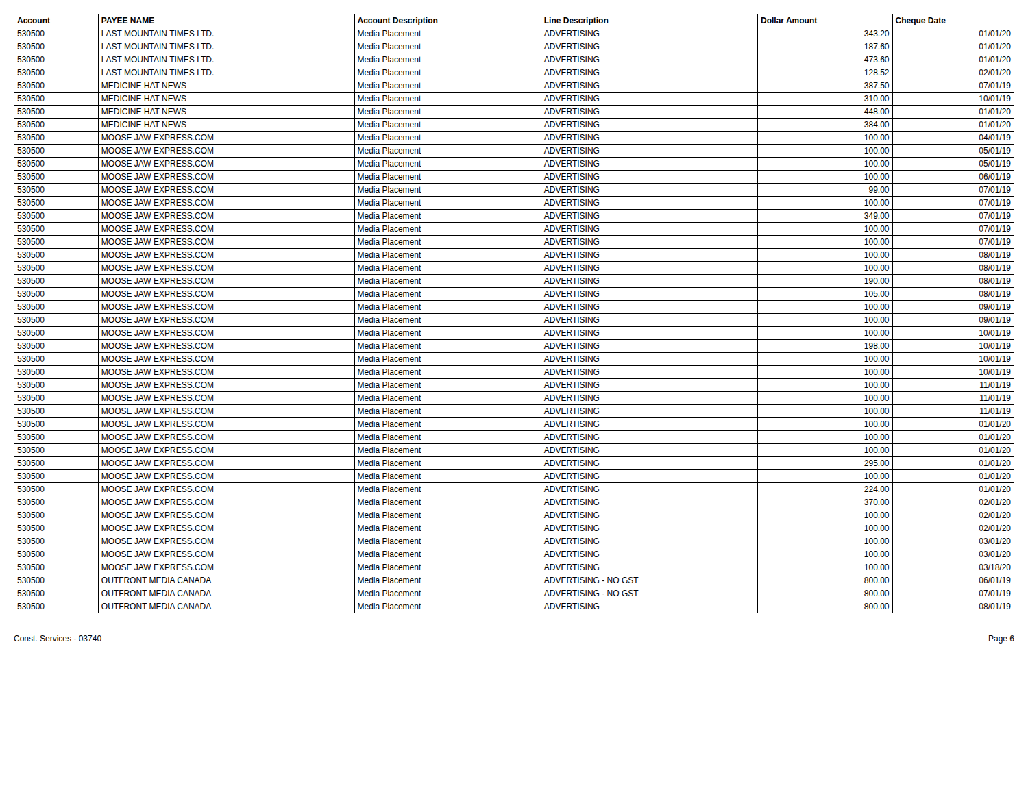| Account | PAYEE NAME | Account Description | Line Description | Dollar Amount | Cheque Date |
| --- | --- | --- | --- | --- | --- |
| 530500 | LAST MOUNTAIN TIMES LTD. | Media Placement | ADVERTISING | 343.20 | 01/01/20 |
| 530500 | LAST MOUNTAIN TIMES LTD. | Media Placement | ADVERTISING | 187.60 | 01/01/20 |
| 530500 | LAST MOUNTAIN TIMES LTD. | Media Placement | ADVERTISING | 473.60 | 01/01/20 |
| 530500 | LAST MOUNTAIN TIMES LTD. | Media Placement | ADVERTISING | 128.52 | 02/01/20 |
| 530500 | MEDICINE HAT NEWS | Media Placement | ADVERTISING | 387.50 | 07/01/19 |
| 530500 | MEDICINE HAT NEWS | Media Placement | ADVERTISING | 310.00 | 10/01/19 |
| 530500 | MEDICINE HAT NEWS | Media Placement | ADVERTISING | 448.00 | 01/01/20 |
| 530500 | MEDICINE HAT NEWS | Media Placement | ADVERTISING | 384.00 | 01/01/20 |
| 530500 | MOOSE JAW EXPRESS.COM | Media Placement | ADVERTISING | 100.00 | 04/01/19 |
| 530500 | MOOSE JAW EXPRESS.COM | Media Placement | ADVERTISING | 100.00 | 05/01/19 |
| 530500 | MOOSE JAW EXPRESS.COM | Media Placement | ADVERTISING | 100.00 | 05/01/19 |
| 530500 | MOOSE JAW EXPRESS.COM | Media Placement | ADVERTISING | 100.00 | 06/01/19 |
| 530500 | MOOSE JAW EXPRESS.COM | Media Placement | ADVERTISING | 99.00 | 07/01/19 |
| 530500 | MOOSE JAW EXPRESS.COM | Media Placement | ADVERTISING | 100.00 | 07/01/19 |
| 530500 | MOOSE JAW EXPRESS.COM | Media Placement | ADVERTISING | 349.00 | 07/01/19 |
| 530500 | MOOSE JAW EXPRESS.COM | Media Placement | ADVERTISING | 100.00 | 07/01/19 |
| 530500 | MOOSE JAW EXPRESS.COM | Media Placement | ADVERTISING | 100.00 | 07/01/19 |
| 530500 | MOOSE JAW EXPRESS.COM | Media Placement | ADVERTISING | 100.00 | 08/01/19 |
| 530500 | MOOSE JAW EXPRESS.COM | Media Placement | ADVERTISING | 100.00 | 08/01/19 |
| 530500 | MOOSE JAW EXPRESS.COM | Media Placement | ADVERTISING | 190.00 | 08/01/19 |
| 530500 | MOOSE JAW EXPRESS.COM | Media Placement | ADVERTISING | 105.00 | 08/01/19 |
| 530500 | MOOSE JAW EXPRESS.COM | Media Placement | ADVERTISING | 100.00 | 09/01/19 |
| 530500 | MOOSE JAW EXPRESS.COM | Media Placement | ADVERTISING | 100.00 | 09/01/19 |
| 530500 | MOOSE JAW EXPRESS.COM | Media Placement | ADVERTISING | 100.00 | 10/01/19 |
| 530500 | MOOSE JAW EXPRESS.COM | Media Placement | ADVERTISING | 198.00 | 10/01/19 |
| 530500 | MOOSE JAW EXPRESS.COM | Media Placement | ADVERTISING | 100.00 | 10/01/19 |
| 530500 | MOOSE JAW EXPRESS.COM | Media Placement | ADVERTISING | 100.00 | 10/01/19 |
| 530500 | MOOSE JAW EXPRESS.COM | Media Placement | ADVERTISING | 100.00 | 11/01/19 |
| 530500 | MOOSE JAW EXPRESS.COM | Media Placement | ADVERTISING | 100.00 | 11/01/19 |
| 530500 | MOOSE JAW EXPRESS.COM | Media Placement | ADVERTISING | 100.00 | 11/01/19 |
| 530500 | MOOSE JAW EXPRESS.COM | Media Placement | ADVERTISING | 100.00 | 01/01/20 |
| 530500 | MOOSE JAW EXPRESS.COM | Media Placement | ADVERTISING | 100.00 | 01/01/20 |
| 530500 | MOOSE JAW EXPRESS.COM | Media Placement | ADVERTISING | 100.00 | 01/01/20 |
| 530500 | MOOSE JAW EXPRESS.COM | Media Placement | ADVERTISING | 295.00 | 01/01/20 |
| 530500 | MOOSE JAW EXPRESS.COM | Media Placement | ADVERTISING | 100.00 | 01/01/20 |
| 530500 | MOOSE JAW EXPRESS.COM | Media Placement | ADVERTISING | 224.00 | 01/01/20 |
| 530500 | MOOSE JAW EXPRESS.COM | Media Placement | ADVERTISING | 370.00 | 02/01/20 |
| 530500 | MOOSE JAW EXPRESS.COM | Media Placement | ADVERTISING | 100.00 | 02/01/20 |
| 530500 | MOOSE JAW EXPRESS.COM | Media Placement | ADVERTISING | 100.00 | 02/01/20 |
| 530500 | MOOSE JAW EXPRESS.COM | Media Placement | ADVERTISING | 100.00 | 03/01/20 |
| 530500 | MOOSE JAW EXPRESS.COM | Media Placement | ADVERTISING | 100.00 | 03/01/20 |
| 530500 | MOOSE JAW EXPRESS.COM | Media Placement | ADVERTISING | 100.00 | 03/18/20 |
| 530500 | OUTFRONT MEDIA CANADA | Media Placement | ADVERTISING - NO GST | 800.00 | 06/01/19 |
| 530500 | OUTFRONT MEDIA CANADA | Media Placement | ADVERTISING - NO GST | 800.00 | 07/01/19 |
| 530500 | OUTFRONT MEDIA CANADA | Media Placement | ADVERTISING | 800.00 | 08/01/19 |
Const. Services - 03740 Page 6